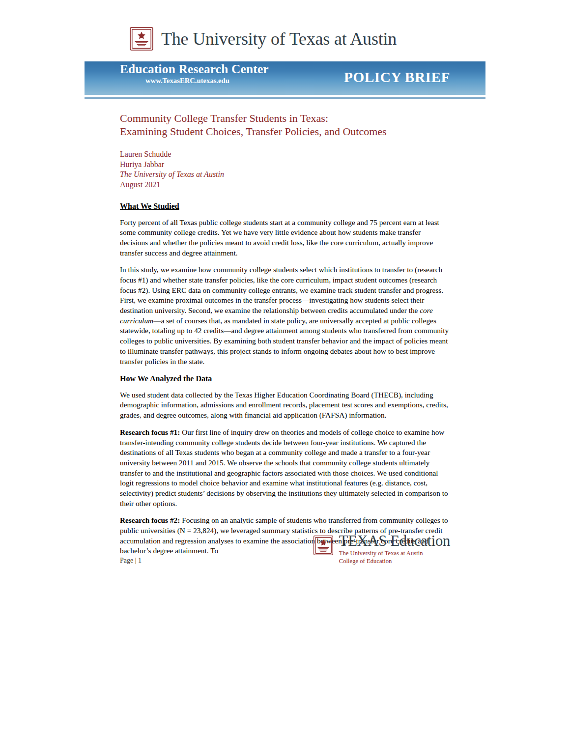The University of Texas at Austin
Education Research Center
www.TexasERC.utexas.edu
POLICY BRIEF
Community College Transfer Students in Texas:
Examining Student Choices, Transfer Policies, and Outcomes
Lauren Schudde
Huriya Jabbar
The University of Texas at Austin
August 2021
What We Studied
Forty percent of all Texas public college students start at a community college and 75 percent earn at least some community college credits. Yet we have very little evidence about how students make transfer decisions and whether the policies meant to avoid credit loss, like the core curriculum, actually improve transfer success and degree attainment.
In this study, we examine how community college students select which institutions to transfer to (research focus #1) and whether state transfer policies, like the core curriculum, impact student outcomes (research focus #2). Using ERC data on community college entrants, we examine track student transfer and progress. First, we examine proximal outcomes in the transfer process—investigating how students select their destination university. Second, we examine the relationship between credits accumulated under the core curriculum—a set of courses that, as mandated in state policy, are universally accepted at public colleges statewide, totaling up to 42 credits—and degree attainment among students who transferred from community colleges to public universities. By examining both student transfer behavior and the impact of policies meant to illuminate transfer pathways, this project stands to inform ongoing debates about how to best improve transfer policies in the state.
How We Analyzed the Data
We used student data collected by the Texas Higher Education Coordinating Board (THECB), including demographic information, admissions and enrollment records, placement test scores and exemptions, credits, grades, and degree outcomes, along with financial aid application (FAFSA) information.
Research focus #1: Our first line of inquiry drew on theories and models of college choice to examine how transfer-intending community college students decide between four-year institutions. We captured the destinations of all Texas students who began at a community college and made a transfer to a four-year university between 2011 and 2015. We observe the schools that community college students ultimately transfer to and the institutional and geographic factors associated with those choices. We used conditional logit regressions to model choice behavior and examine what institutional features (e.g. distance, cost, selectivity) predict students’ decisions by observing the institutions they ultimately selected in comparison to their other options.
Research focus #2: Focusing on an analytic sample of students who transferred from community colleges to public universities (N = 23,824), we leveraged summary statistics to describe patterns of pre-transfer credit accumulation and regression analyses to examine the association between pre-transfer core credits and bachelor’s degree attainment. To
Page | 1
TEXAS Education
The University of Texas at Austin
College of Education